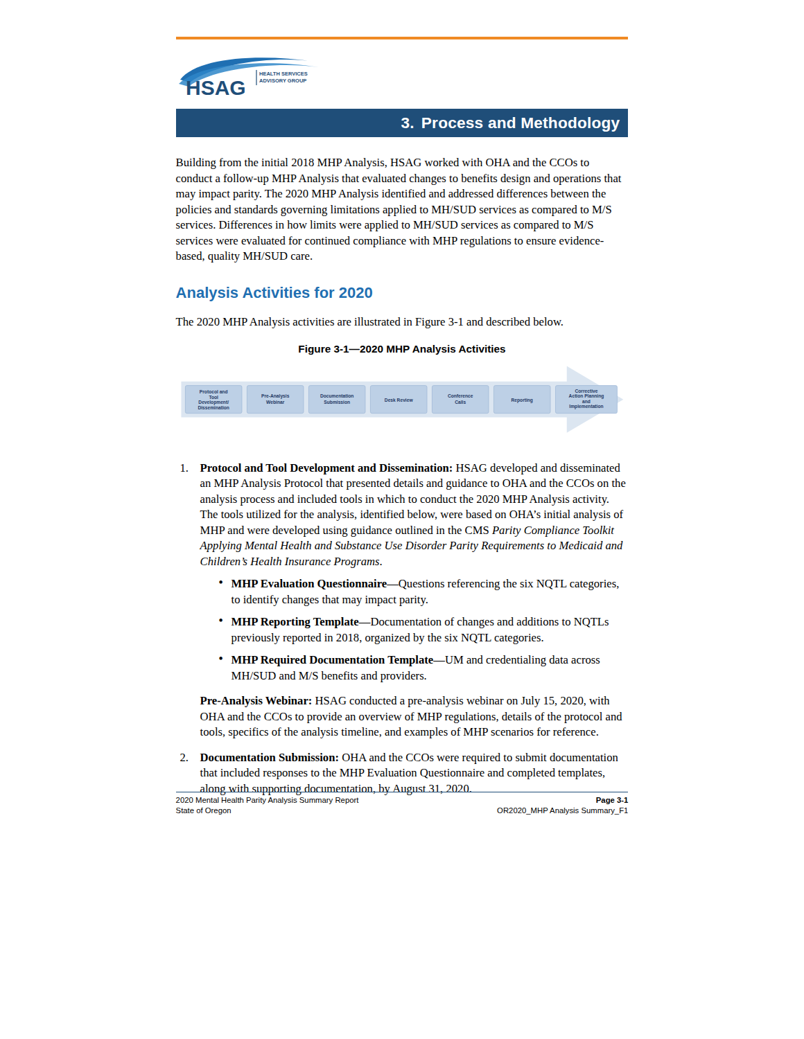HSAG HEALTH SERVICES ADVISORY GROUP
3. Process and Methodology
Building from the initial 2018 MHP Analysis, HSAG worked with OHA and the CCOs to conduct a follow-up MHP Analysis that evaluated changes to benefits design and operations that may impact parity. The 2020 MHP Analysis identified and addressed differences between the policies and standards governing limitations applied to MH/SUD services as compared to M/S services. Differences in how limits were applied to MH/SUD services as compared to M/S services were evaluated for continued compliance with MHP regulations to ensure evidence-based, quality MH/SUD care.
Analysis Activities for 2020
The 2020 MHP Analysis activities are illustrated in Figure 3-1 and described below.
Figure 3-1—2020 MHP Analysis Activities
Protocol and Tool Development/ Dissemination Pre-Analysis Webinar Documentation Submission Desk Review Conference Calls Reporting Corrective Action Planning and Implementation
Protocol and Tool Development and Dissemination: HSAG developed and disseminated an MHP Analysis Protocol that presented details and guidance to OHA and the CCOs on the analysis process and included tools in which to conduct the 2020 MHP Analysis activity. The tools utilized for the analysis, identified below, were based on OHA’s initial analysis of MHP and were developed using guidance outlined in the CMS Parity Compliance Toolkit Applying Mental Health and Substance Use Disorder Parity Requirements to Medicaid and Children’s Health Insurance Programs.
MHP Evaluation Questionnaire—Questions referencing the six NQTL categories, to identify changes that may impact parity.
MHP Reporting Template—Documentation of changes and additions to NQTLs previously reported in 2018, organized by the six NQTL categories.
MHP Required Documentation Template—UM and credentialing data across MH/SUD and M/S benefits and providers.
Pre-Analysis Webinar: HSAG conducted a pre-analysis webinar on July 15, 2020, with OHA and the CCOs to provide an overview of MHP regulations, details of the protocol and tools, specifics of the analysis timeline, and examples of MHP scenarios for reference.
Documentation Submission: OHA and the CCOs were required to submit documentation that included responses to the MHP Evaluation Questionnaire and completed templates, along with supporting documentation, by August 31, 2020.
| 2020 Mental Health Parity Analysis Summary Report | Page 3-1 |
| State of Oregon | OR2020_MHP Analysis Summary_F1 |